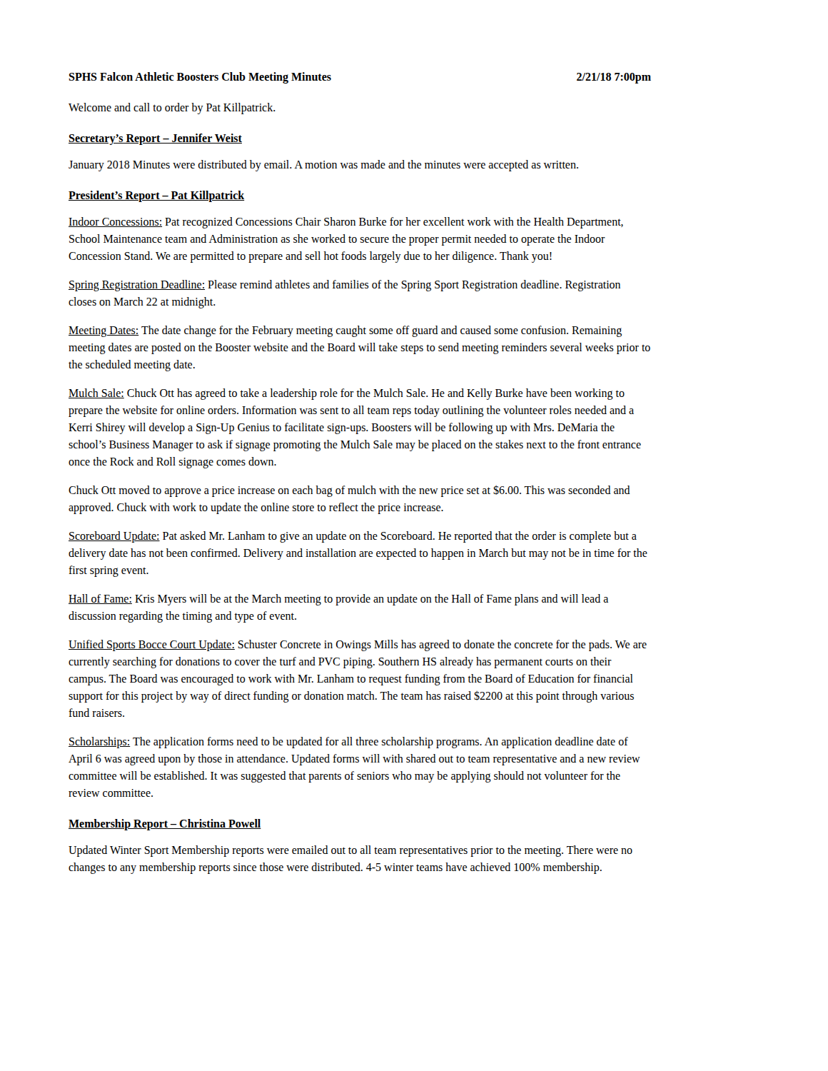SPHS Falcon Athletic Boosters Club Meeting Minutes 2/21/18 7:00pm
Welcome and call to order by Pat Killpatrick.
Secretary’s Report – Jennifer Weist
January 2018 Minutes were distributed by email. A motion was made and the minutes were accepted as written.
President’s Report – Pat Killpatrick
Indoor Concessions: Pat recognized Concessions Chair Sharon Burke for her excellent work with the Health Department, School Maintenance team and Administration as she worked to secure the proper permit needed to operate the Indoor Concession Stand. We are permitted to prepare and sell hot foods largely due to her diligence. Thank you!
Spring Registration Deadline: Please remind athletes and families of the Spring Sport Registration deadline. Registration closes on March 22 at midnight.
Meeting Dates: The date change for the February meeting caught some off guard and caused some confusion. Remaining meeting dates are posted on the Booster website and the Board will take steps to send meeting reminders several weeks prior to the scheduled meeting date.
Mulch Sale: Chuck Ott has agreed to take a leadership role for the Mulch Sale. He and Kelly Burke have been working to prepare the website for online orders. Information was sent to all team reps today outlining the volunteer roles needed and a Kerri Shirey will develop a Sign-Up Genius to facilitate sign-ups. Boosters will be following up with Mrs. DeMaria the school’s Business Manager to ask if signage promoting the Mulch Sale may be placed on the stakes next to the front entrance once the Rock and Roll signage comes down.
Chuck Ott moved to approve a price increase on each bag of mulch with the new price set at $6.00. This was seconded and approved. Chuck with work to update the online store to reflect the price increase.
Scoreboard Update: Pat asked Mr. Lanham to give an update on the Scoreboard. He reported that the order is complete but a delivery date has not been confirmed. Delivery and installation are expected to happen in March but may not be in time for the first spring event.
Hall of Fame: Kris Myers will be at the March meeting to provide an update on the Hall of Fame plans and will lead a discussion regarding the timing and type of event.
Unified Sports Bocce Court Update: Schuster Concrete in Owings Mills has agreed to donate the concrete for the pads. We are currently searching for donations to cover the turf and PVC piping. Southern HS already has permanent courts on their campus. The Board was encouraged to work with Mr. Lanham to request funding from the Board of Education for financial support for this project by way of direct funding or donation match. The team has raised $2200 at this point through various fund raisers.
Scholarships: The application forms need to be updated for all three scholarship programs. An application deadline date of April 6 was agreed upon by those in attendance. Updated forms will with shared out to team representative and a new review committee will be established. It was suggested that parents of seniors who may be applying should not volunteer for the review committee.
Membership Report – Christina Powell
Updated Winter Sport Membership reports were emailed out to all team representatives prior to the meeting. There were no changes to any membership reports since those were distributed. 4-5 winter teams have achieved 100% membership.